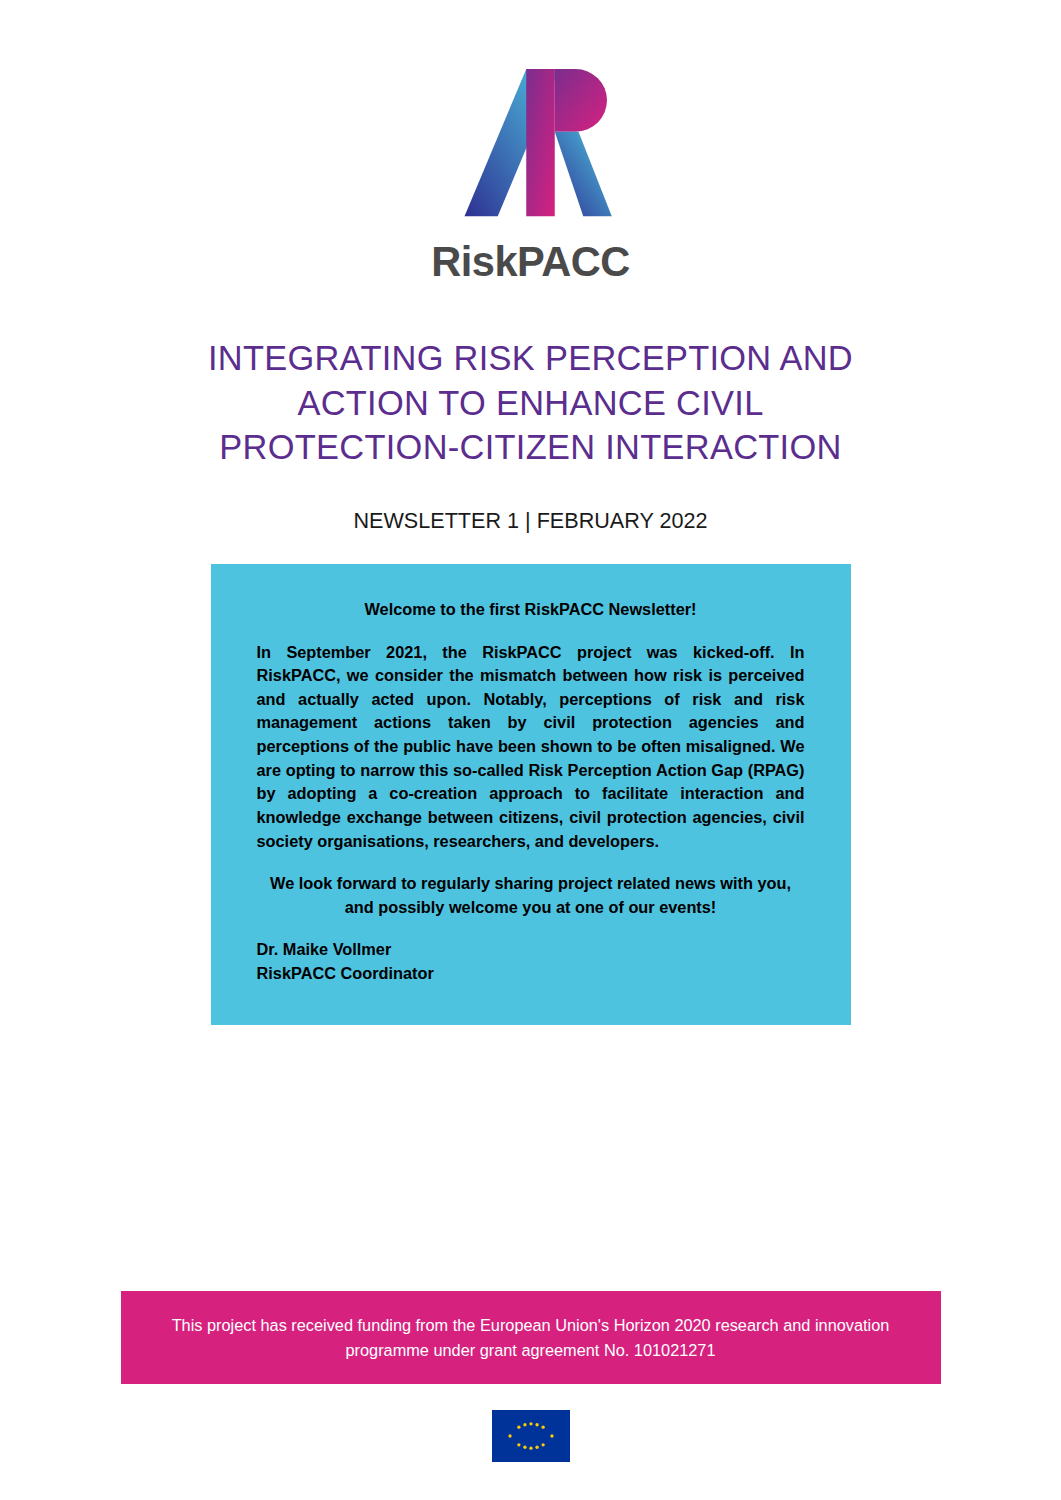RiskPACC
INTEGRATING RISK PERCEPTION AND ACTION TO ENHANCE CIVIL PROTECTION-CITIZEN INTERACTION
NEWSLETTER 1 | FEBRUARY 2022
Welcome to the first RiskPACC Newsletter!
In September 2021, the RiskPACC project was kicked-off. In RiskPACC, we consider the mismatch between how risk is perceived and actually acted upon. Notably, perceptions of risk and risk management actions taken by civil protection agencies and perceptions of the public have been shown to be often misaligned. We are opting to narrow this so-called Risk Perception Action Gap (RPAG) by adopting a co-creation approach to facilitate interaction and knowledge exchange between citizens, civil protection agencies, civil society organisations, researchers, and developers.
We look forward to regularly sharing project related news with you, and possibly welcome you at one of our events!
Dr. Maike Vollmer
RiskPACC Coordinator
This project has received funding from the European Union's Horizon 2020 research and innovation programme under grant agreement No. 101021271